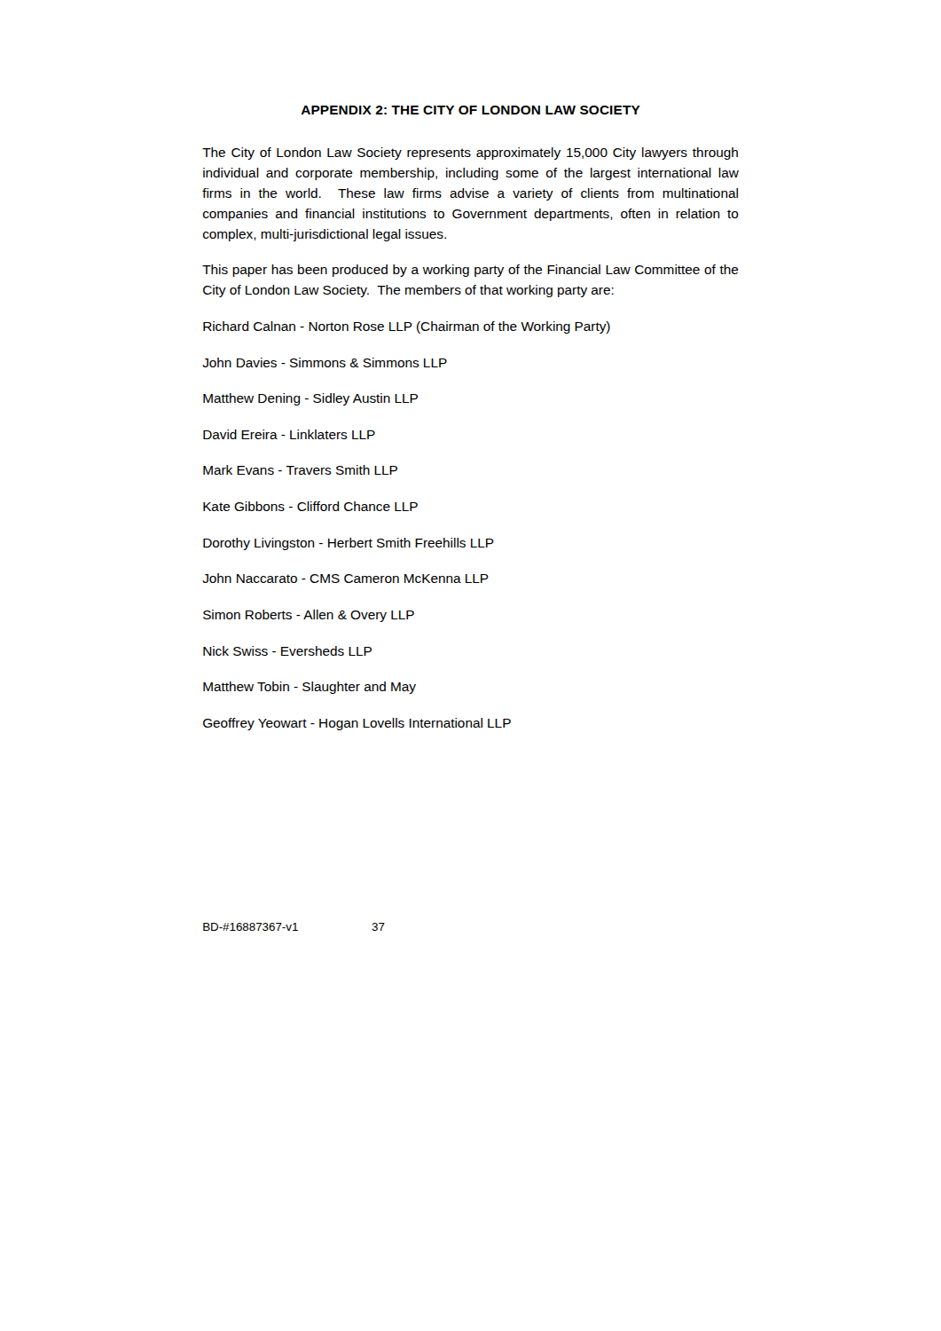APPENDIX 2: THE CITY OF LONDON LAW SOCIETY
The City of London Law Society represents approximately 15,000 City lawyers through individual and corporate membership, including some of the largest international law firms in the world. These law firms advise a variety of clients from multinational companies and financial institutions to Government departments, often in relation to complex, multi-jurisdictional legal issues.
This paper has been produced by a working party of the Financial Law Committee of the City of London Law Society. The members of that working party are:
Richard Calnan - Norton Rose LLP (Chairman of the Working Party)
John Davies - Simmons & Simmons LLP
Matthew Dening - Sidley Austin LLP
David Ereira - Linklaters LLP
Mark Evans - Travers Smith LLP
Kate Gibbons - Clifford Chance LLP
Dorothy Livingston - Herbert Smith Freehills LLP
John Naccarato - CMS Cameron McKenna LLP
Simon Roberts - Allen & Overy LLP
Nick Swiss - Eversheds LLP
Matthew Tobin - Slaughter and May
Geoffrey Yeowart - Hogan Lovells International LLP
BD-#16887367-v1 37